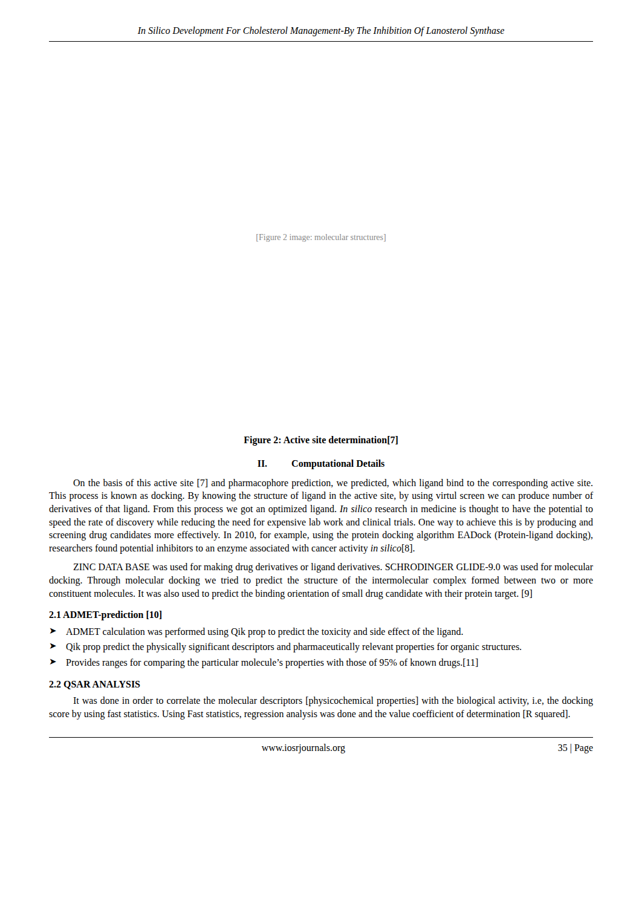In Silico Development For Cholesterol Management-By The Inhibition Of Lanosterol Synthase
Figure 2: Active site determination[7]
II. Computational Details
On the basis of this active site [7] and pharmacophore prediction, we predicted, which ligand bind to the corresponding active site. This process is known as docking. By knowing the structure of ligand in the active site, by using virtul screen we can produce number of derivatives of that ligand. From this process we got an optimized ligand. In silico research in medicine is thought to have the potential to speed the rate of discovery while reducing the need for expensive lab work and clinical trials. One way to achieve this is by producing and screening drug candidates more effectively. In 2010, for example, using the protein docking algorithm EADock (Protein-ligand docking), researchers found potential inhibitors to an enzyme associated with cancer activity in silico[8].
ZINC DATA BASE was used for making drug derivatives or ligand derivatives. SCHRODINGER GLIDE-9.0 was used for molecular docking. Through molecular docking we tried to predict the structure of the intermolecular complex formed between two or more constituent molecules. It was also used to predict the binding orientation of small drug candidate with their protein target. [9]
2.1 ADMET-prediction [10]
ADMET calculation was performed using Qik prop to predict the toxicity and side effect of the ligand.
Qik prop predict the physically significant descriptors and pharmaceutically relevant properties for organic structures.
Provides ranges for comparing the particular molecule’s properties with those of 95% of known drugs.[11]
2.2 QSAR ANALYSIS
It was done in order to correlate the molecular descriptors [physicochemical properties] with the biological activity, i.e, the docking score by using fast statistics. Using Fast statistics, regression analysis was done and the value coefficient of determination [R squared].
www.iosrjournals.org 35 | Page